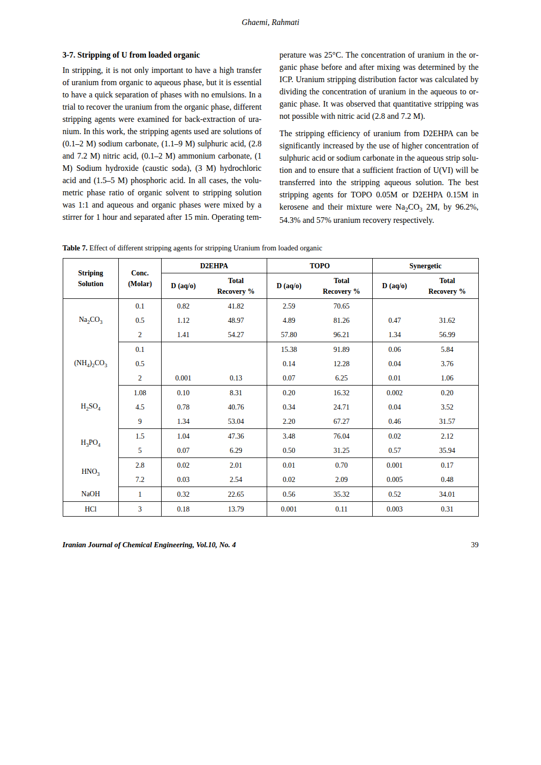Ghaemi, Rahmati
3-7. Stripping of U from loaded organic
In stripping, it is not only important to have a high transfer of uranium from organic to aqueous phase, but it is essential to have a quick separation of phases with no emulsions. In a trial to recover the uranium from the organic phase, different stripping agents were examined for back-extraction of uranium. In this work, the stripping agents used are solutions of (0.1–2 M) sodium carbonate, (1.1–9 M) sulphuric acid, (2.8 and 7.2 M) nitric acid, (0.1–2 M) ammonium carbonate, (1 M) Sodium hydroxide (caustic soda), (3 M) hydrochloric acid and (1.5–5 M) phosphoric acid. In all cases, the volumetric phase ratio of organic solvent to stripping solution was 1:1 and aqueous and organic phases were mixed by a stirrer for 1 hour and separated after 15 min. Operating temperature was 25°C. The concentration of uranium in the organic phase before and after mixing was determined by the ICP. Uranium stripping distribution factor was calculated by dividing the concentration of uranium in the aqueous to organic phase. It was observed that quantitative stripping was not possible with nitric acid (2.8 and 7.2 M).
The stripping efficiency of uranium from D2EHPA can be significantly increased by the use of higher concentration of sulphuric acid or sodium carbonate in the aqueous strip solution and to ensure that a sufficient fraction of U(VI) will be transferred into the stripping aqueous solution. The best stripping agents for TOPO 0.05M or D2EHPA 0.15M in kerosene and their mixture were Na2CO3 2M, by 96.2%, 54.3% and 57% uranium recovery respectively.
Table 7. Effect of different stripping agents for stripping Uranium from loaded organic
| Striping Solution | Conc. (Molar) | D2EHPA | TOPO | Synergetic |
| --- | --- | --- | --- | --- |
| D (aq/o) | Total Recovery % | D (aq/o) | Total Recovery % | D (aq/o) | Total Recovery % |
| Na 2 CO 3 | 0.1 | 0.82 | 41.82 | 2.59 | 70.65 | | |
| 0.5 | 1.12 | 48.97 | 4.89 | 81.26 | 0.47 | 31.62 |
| 2 | 1.41 | 54.27 | 57.80 | 96.21 | 1.34 | 56.99 |
| (NH 4 ) 2 CO 3 | 0.1 | | | 15.38 | 91.89 | 0.06 | 5.84 |
| 0.5 | | | 0.14 | 12.28 | 0.04 | 3.76 |
| 2 | 0.001 | 0.13 | 0.07 | 6.25 | 0.01 | 1.06 |
| H 2 SO 4 | 1.08 | 0.10 | 8.31 | 0.20 | 16.32 | 0.002 | 0.20 |
| 4.5 | 0.78 | 40.76 | 0.34 | 24.71 | 0.04 | 3.52 |
| 9 | 1.34 | 53.04 | 2.20 | 67.27 | 0.46 | 31.57 |
| H 3 PO 4 | 1.5 | 1.04 | 47.36 | 3.48 | 76.04 | 0.02 | 2.12 |
| 5 | 0.07 | 6.29 | 0.50 | 31.25 | 0.57 | 35.94 |
| HNO 3 | 2.8 | 0.02 | 2.01 | 0.01 | 0.70 | 0.001 | 0.17 |
| 7.2 | 0.03 | 2.54 | 0.02 | 2.09 | 0.005 | 0.48 |
| NaOH | 1 | 0.32 | 22.65 | 0.56 | 35.32 | 0.52 | 34.01 |
| HCl | 3 | 0.18 | 13.79 | 0.001 | 0.11 | 0.003 | 0.31 |
Iranian Journal of Chemical Engineering, Vol.10, No. 4 39